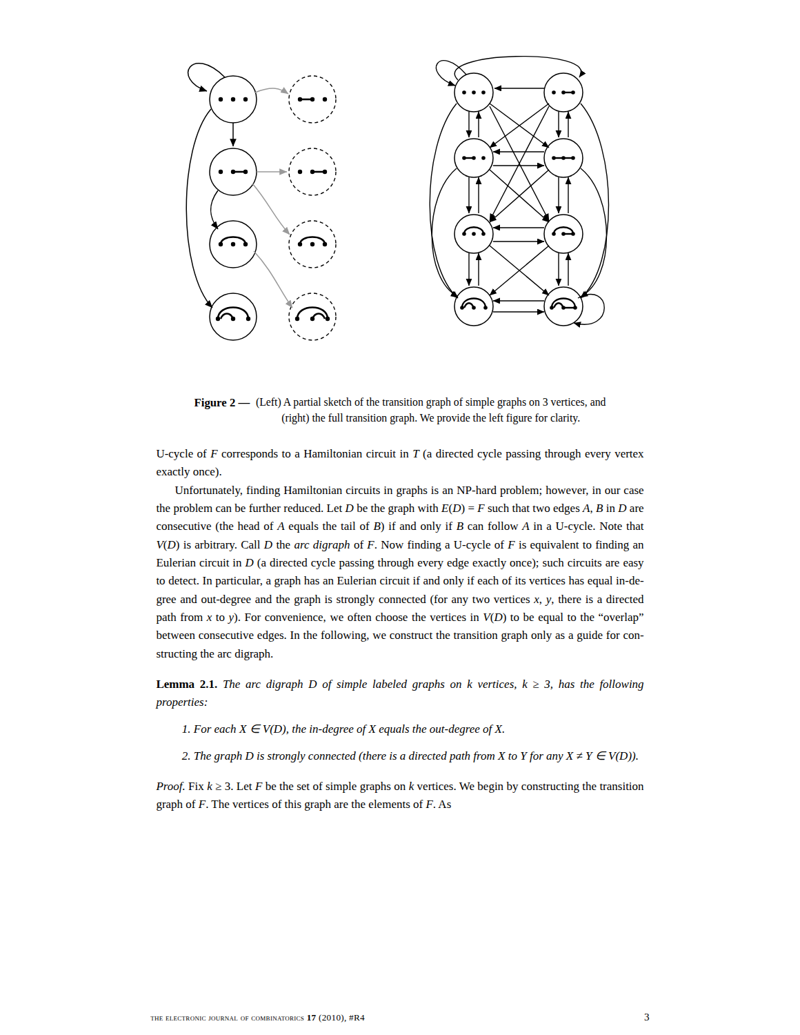Figure 2 — (Left) A partial sketch of the transition graph of simple graphs on 3 vertices, and (right) the full transition graph. We provide the left figure for clarity.
U-cycle of F corresponds to a Hamiltonian circuit in T (a directed cycle passing through every vertex exactly once).
Unfortunately, finding Hamiltonian circuits in graphs is an NP-hard problem; however, in our case the problem can be further reduced. Let D be the graph with E(D) = F such that two edges A, B in D are consecutive (the head of A equals the tail of B) if and only if B can follow A in a U-cycle. Note that V(D) is arbitrary. Call D the arc digraph of F. Now finding a U-cycle of F is equivalent to finding an Eulerian circuit in D (a directed cycle passing through every edge exactly once); such circuits are easy to detect. In particular, a graph has an Eulerian circuit if and only if each of its vertices has equal in-degree and out-degree and the graph is strongly connected (for any two vertices x, y, there is a directed path from x to y). For convenience, we often choose the vertices in V(D) to be equal to the “overlap” between consecutive edges. In the following, we construct the transition graph only as a guide for constructing the arc digraph.
Lemma 2.1. The arc digraph D of simple labeled graphs on k vertices, k ≥ 3, has the following properties:
For each X ∈ V(D), the in-degree of X equals the out-degree of X.
The graph D is strongly connected (there is a directed path from X to Y for any X ≠ Y ∈ V(D)).
Proof. Fix k ≥ 3. Let F be the set of simple graphs on k vertices. We begin by constructing the transition graph of F. The vertices of this graph are the elements of F. As
the electronic journal of combinatorics 17 (2010), #R4
3